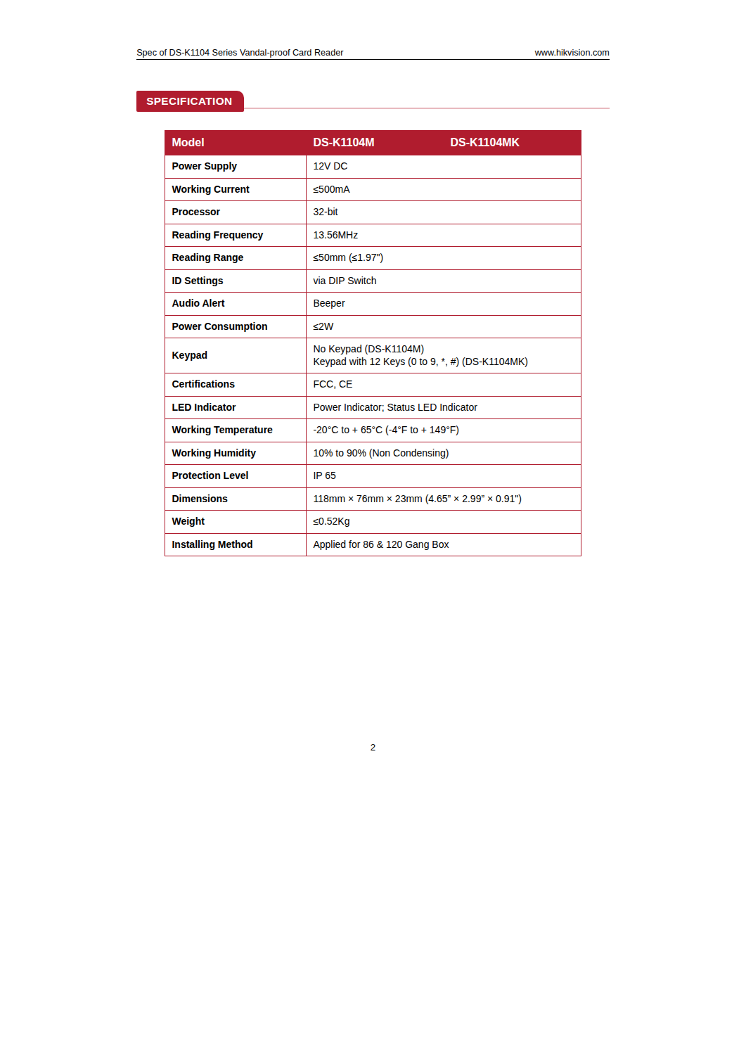Spec of DS-K1104 Series Vandal-proof Card Reader
www.hikvision.com
SPECIFICATION
| Model | DS-K1104M | DS-K1104MK |
| --- | --- | --- |
| Power Supply | 12V DC |
| Working Current | ≤500mA |
| Processor | 32-bit |
| Reading Frequency | 13.56MHz |
| Reading Range | ≤50mm (≤1.97") |
| ID Settings | via DIP Switch |
| Audio Alert | Beeper |
| Power Consumption | ≤2W |
| Keypad | No Keypad (DS-K1104M) Keypad with 12 Keys (0 to 9, *, #) (DS-K1104MK) |
| Certifications | FCC, CE |
| LED Indicator | Power Indicator; Status LED Indicator |
| Working Temperature | -20°C to + 65°C (-4°F to + 149°F) |
| Working Humidity | 10% to 90% (Non Condensing) |
| Protection Level | IP 65 |
| Dimensions | 118mm × 76mm × 23mm (4.65” × 2.99” × 0.91") |
| Weight | ≤0.52Kg |
| Installing Method | Applied for 86 & 120 Gang Box |
2